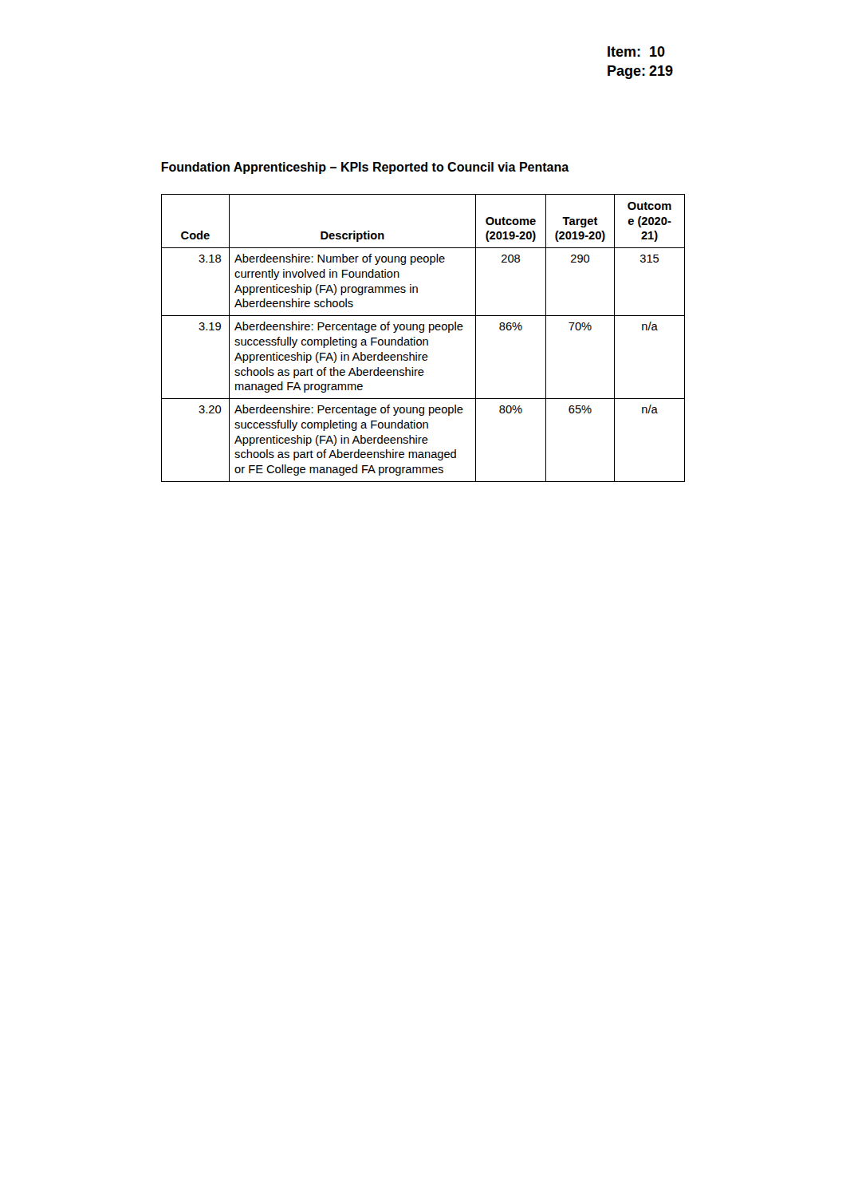Item: 10
Page: 219
Foundation Apprenticeship – KPIs Reported to Council via Pentana
| Code | Description | Outcome (2019-20) | Target (2019-20) | Outcom e (2020- 21) |
| --- | --- | --- | --- | --- |
| 3.18 | Aberdeenshire: Number of young people currently involved in Foundation Apprenticeship (FA) programmes in Aberdeenshire schools | 208 | 290 | 315 |
| 3.19 | Aberdeenshire: Percentage of young people successfully completing a Foundation Apprenticeship (FA) in Aberdeenshire schools as part of the Aberdeenshire managed FA programme | 86% | 70% | n/a |
| 3.20 | Aberdeenshire: Percentage of young people successfully completing a Foundation Apprenticeship (FA) in Aberdeenshire schools as part of Aberdeenshire managed or FE College managed FA programmes | 80% | 65% | n/a |